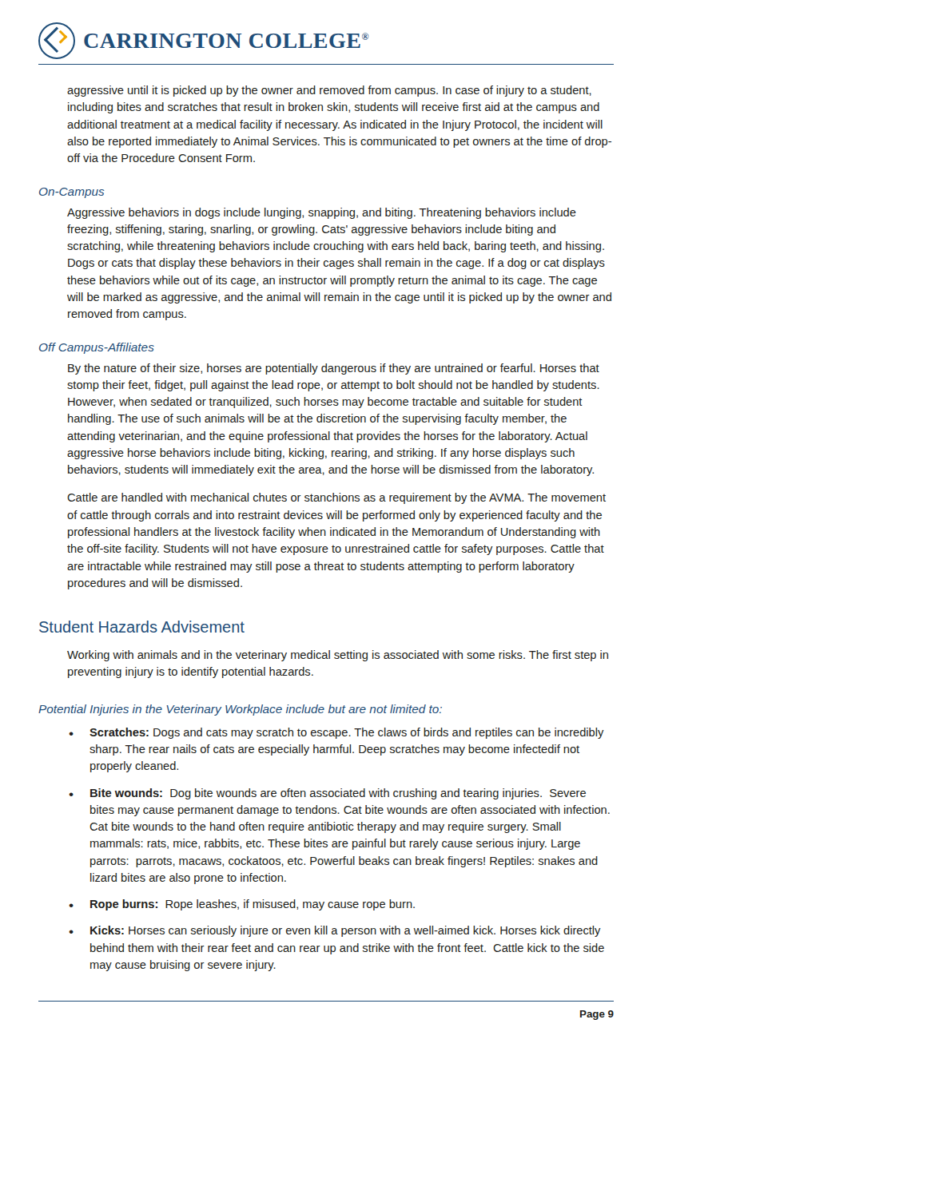Carrington College®
aggressive until it is picked up by the owner and removed from campus. In case of injury to a student, including bites and scratches that result in broken skin, students will receive first aid at the campus and additional treatment at a medical facility if necessary. As indicated in the Injury Protocol, the incident will also be reported immediately to Animal Services. This is communicated to pet owners at the time of drop-off via the Procedure Consent Form.
On-Campus
Aggressive behaviors in dogs include lunging, snapping, and biting. Threatening behaviors include freezing, stiffening, staring, snarling, or growling. Cats' aggressive behaviors include biting and scratching, while threatening behaviors include crouching with ears held back, baring teeth, and hissing. Dogs or cats that display these behaviors in their cages shall remain in the cage. If a dog or cat displays these behaviors while out of its cage, an instructor will promptly return the animal to its cage. The cage will be marked as aggressive, and the animal will remain in the cage until it is picked up by the owner and removed from campus.
Off Campus-Affiliates
By the nature of their size, horses are potentially dangerous if they are untrained or fearful. Horses that stomp their feet, fidget, pull against the lead rope, or attempt to bolt should not be handled by students. However, when sedated or tranquilized, such horses may become tractable and suitable for student handling. The use of such animals will be at the discretion of the supervising faculty member, the attending veterinarian, and the equine professional that provides the horses for the laboratory. Actual aggressive horse behaviors include biting, kicking, rearing, and striking. If any horse displays such behaviors, students will immediately exit the area, and the horse will be dismissed from the laboratory.
Cattle are handled with mechanical chutes or stanchions as a requirement by the AVMA. The movement of cattle through corrals and into restraint devices will be performed only by experienced faculty and the professional handlers at the livestock facility when indicated in the Memorandum of Understanding with the off-site facility. Students will not have exposure to unrestrained cattle for safety purposes. Cattle that are intractable while restrained may still pose a threat to students attempting to perform laboratory procedures and will be dismissed.
Student Hazards Advisement
Working with animals and in the veterinary medical setting is associated with some risks. The first step in preventing injury is to identify potential hazards.
Potential Injuries in the Veterinary Workplace include but are not limited to:
Scratches: Dogs and cats may scratch to escape. The claws of birds and reptiles can be incredibly sharp. The rear nails of cats are especially harmful. Deep scratches may become infectedif not properly cleaned.
Bite wounds: Dog bite wounds are often associated with crushing and tearing injuries. Severe bites may cause permanent damage to tendons. Cat bite wounds are often associated with infection. Cat bite wounds to the hand often require antibiotic therapy and may require surgery. Small mammals: rats, mice, rabbits, etc. These bites are painful but rarely cause serious injury. Large parrots: parrots, macaws, cockatoos, etc. Powerful beaks can break fingers! Reptiles: snakes and lizard bites are also prone to infection.
Rope burns: Rope leashes, if misused, may cause rope burn.
Kicks: Horses can seriously injure or even kill a person with a well-aimed kick. Horses kick directly behind them with their rear feet and can rear up and strike with the front feet. Cattle kick to the side may cause bruising or severe injury.
Page 9